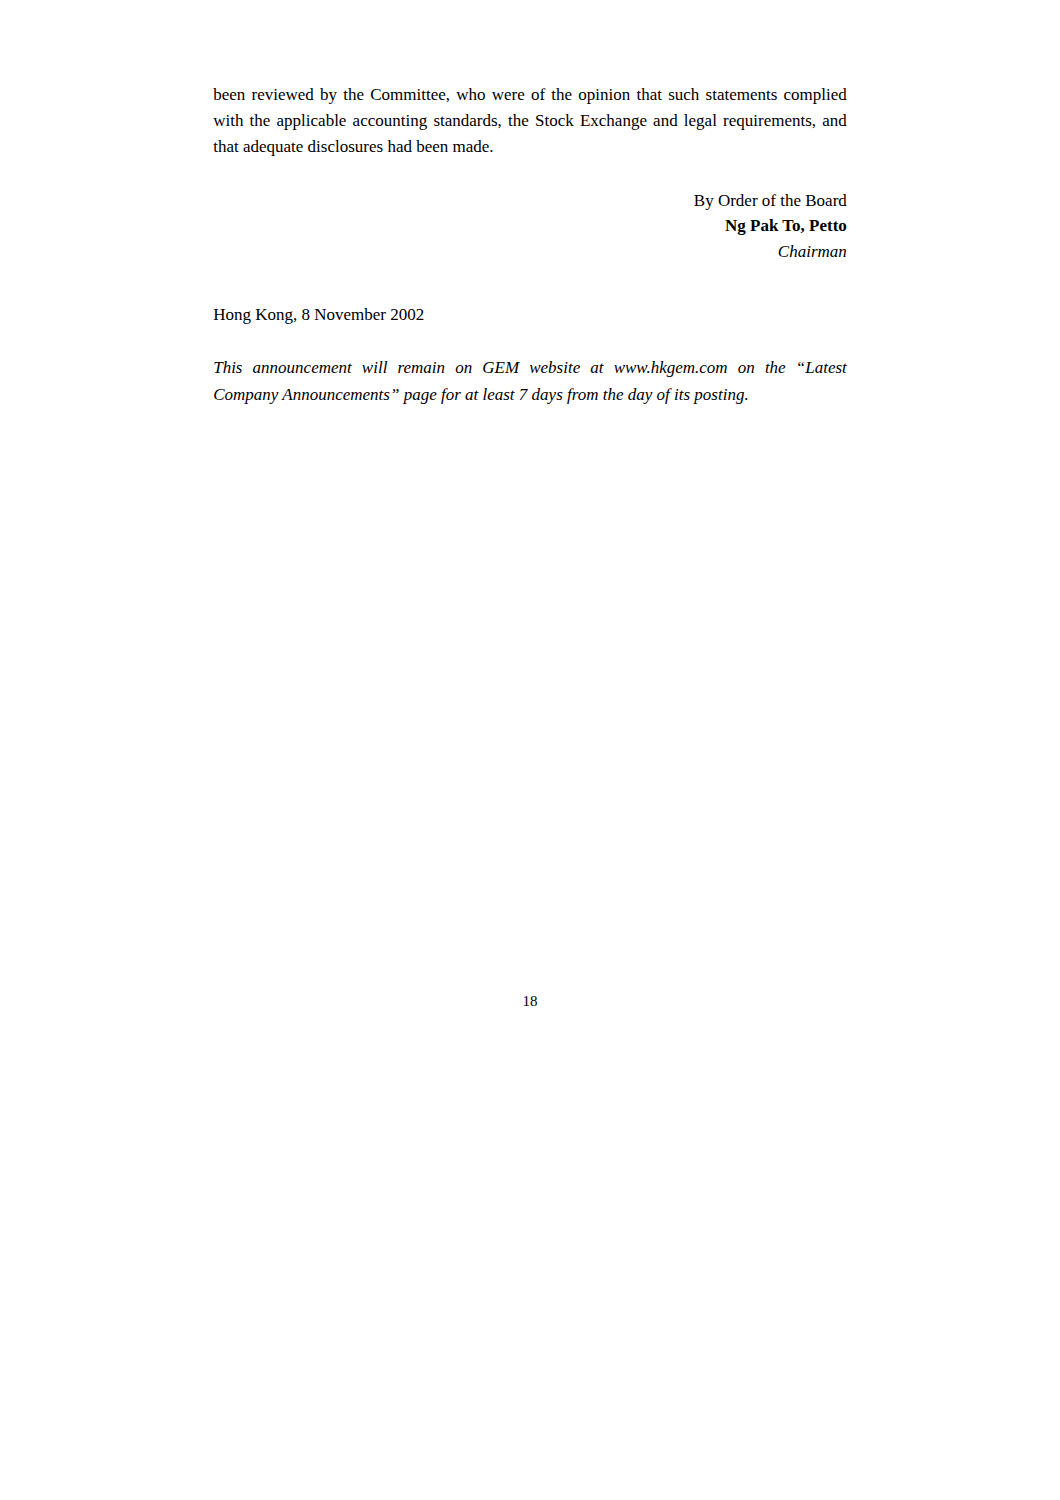been reviewed by the Committee, who were of the opinion that such statements complied with the applicable accounting standards, the Stock Exchange and legal requirements, and that adequate disclosures had been made.
By Order of the Board
Ng Pak To, Petto
Chairman
Hong Kong, 8 November 2002
This announcement will remain on GEM website at www.hkgem.com on the “Latest Company Announcements” page for at least 7 days from the day of its posting.
18